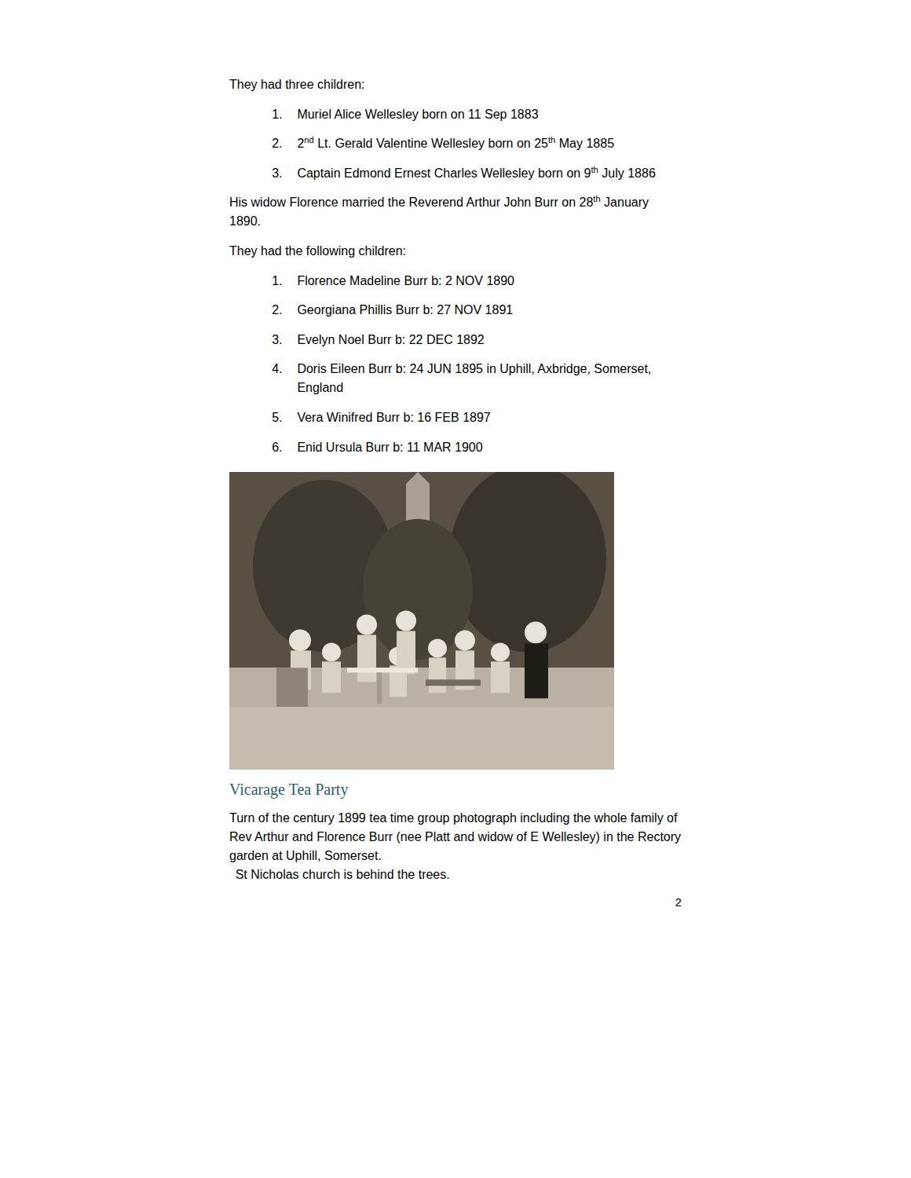They had three children:
Muriel Alice Wellesley born on 11 Sep 1883
2nd Lt. Gerald Valentine Wellesley born on 25th May 1885
Captain Edmond Ernest Charles Wellesley born on 9th July 1886
His widow Florence married the Reverend Arthur John Burr on 28th January 1890.
They had the following children:
Florence Madeline Burr b: 2 NOV 1890
Georgiana Phillis Burr b: 27 NOV 1891
Evelyn Noel Burr b: 22 DEC 1892
Doris Eileen Burr b: 24 JUN 1895 in Uphill, Axbridge, Somerset, England
Vera Winifred Burr b: 16 FEB 1897
Enid Ursula Burr b: 11 MAR 1900
Vicarage Tea Party
Turn of the century 1899 tea time group photograph including the whole family of Rev Arthur and Florence Burr (nee Platt and widow of E Wellesley) in the Rectory garden at Uphill, Somerset.
St Nicholas church is behind the trees.
2